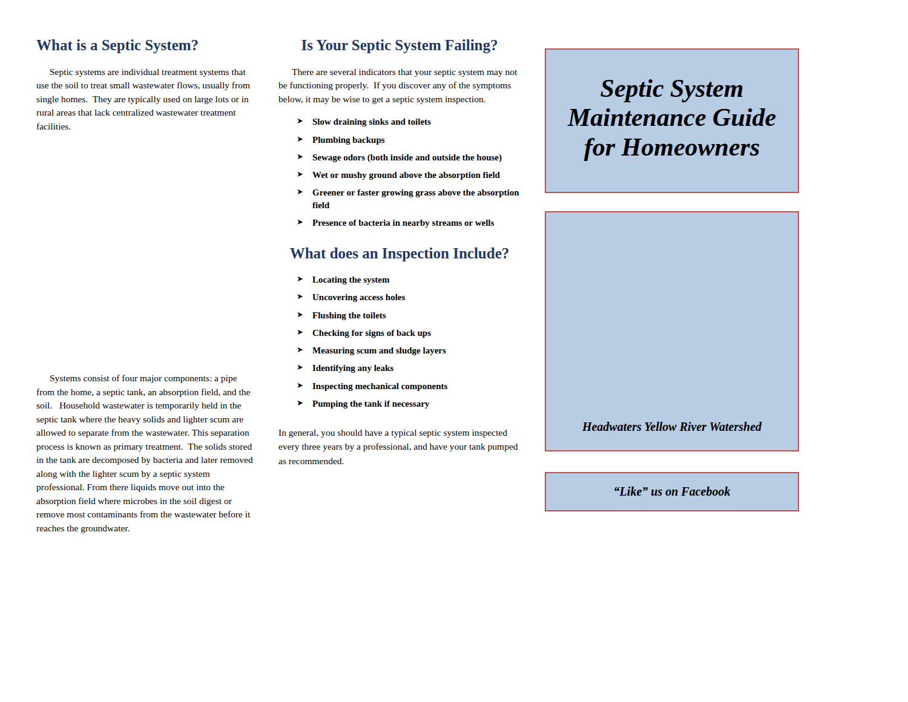What is a Septic System?
Septic systems are individual treatment systems that use the soil to treat small wastewater flows, usually from single homes. They are typically used on large lots or in rural areas that lack centralized wastewater treatment facilities.
Systems consist of four major components: a pipe from the home, a septic tank, an absorption field, and the soil. Household wastewater is temporarily held in the septic tank where the heavy solids and lighter scum are allowed to separate from the wastewater. This separation process is known as primary treatment. The solids stored in the tank are decomposed by bacteria and later removed along with the lighter scum by a septic system professional. From there liquids move out into the absorption field where microbes in the soil digest or remove most contaminants from the wastewater before it reaches the groundwater.
Is Your Septic System Failing?
There are several indicators that your septic system may not be functioning properly. If you discover any of the symptoms below, it may be wise to get a septic system inspection.
Slow draining sinks and toilets
Plumbing backups
Sewage odors (both inside and outside the house)
Wet or mushy ground above the absorption field
Greener or faster growing grass above the absorption field
Presence of bacteria in nearby streams or wells
What does an Inspection Include?
Locating the system
Uncovering access holes
Flushing the toilets
Checking for signs of back ups
Measuring scum and sludge layers
Identifying any leaks
Inspecting mechanical components
Pumping the tank if necessary
In general, you should have a typical septic system inspected every three years by a professional, and have your tank pumped as recommended.
Septic System Maintenance Guide for Homeowners
Headwaters Yellow River Watershed
“Like” us on Facebook